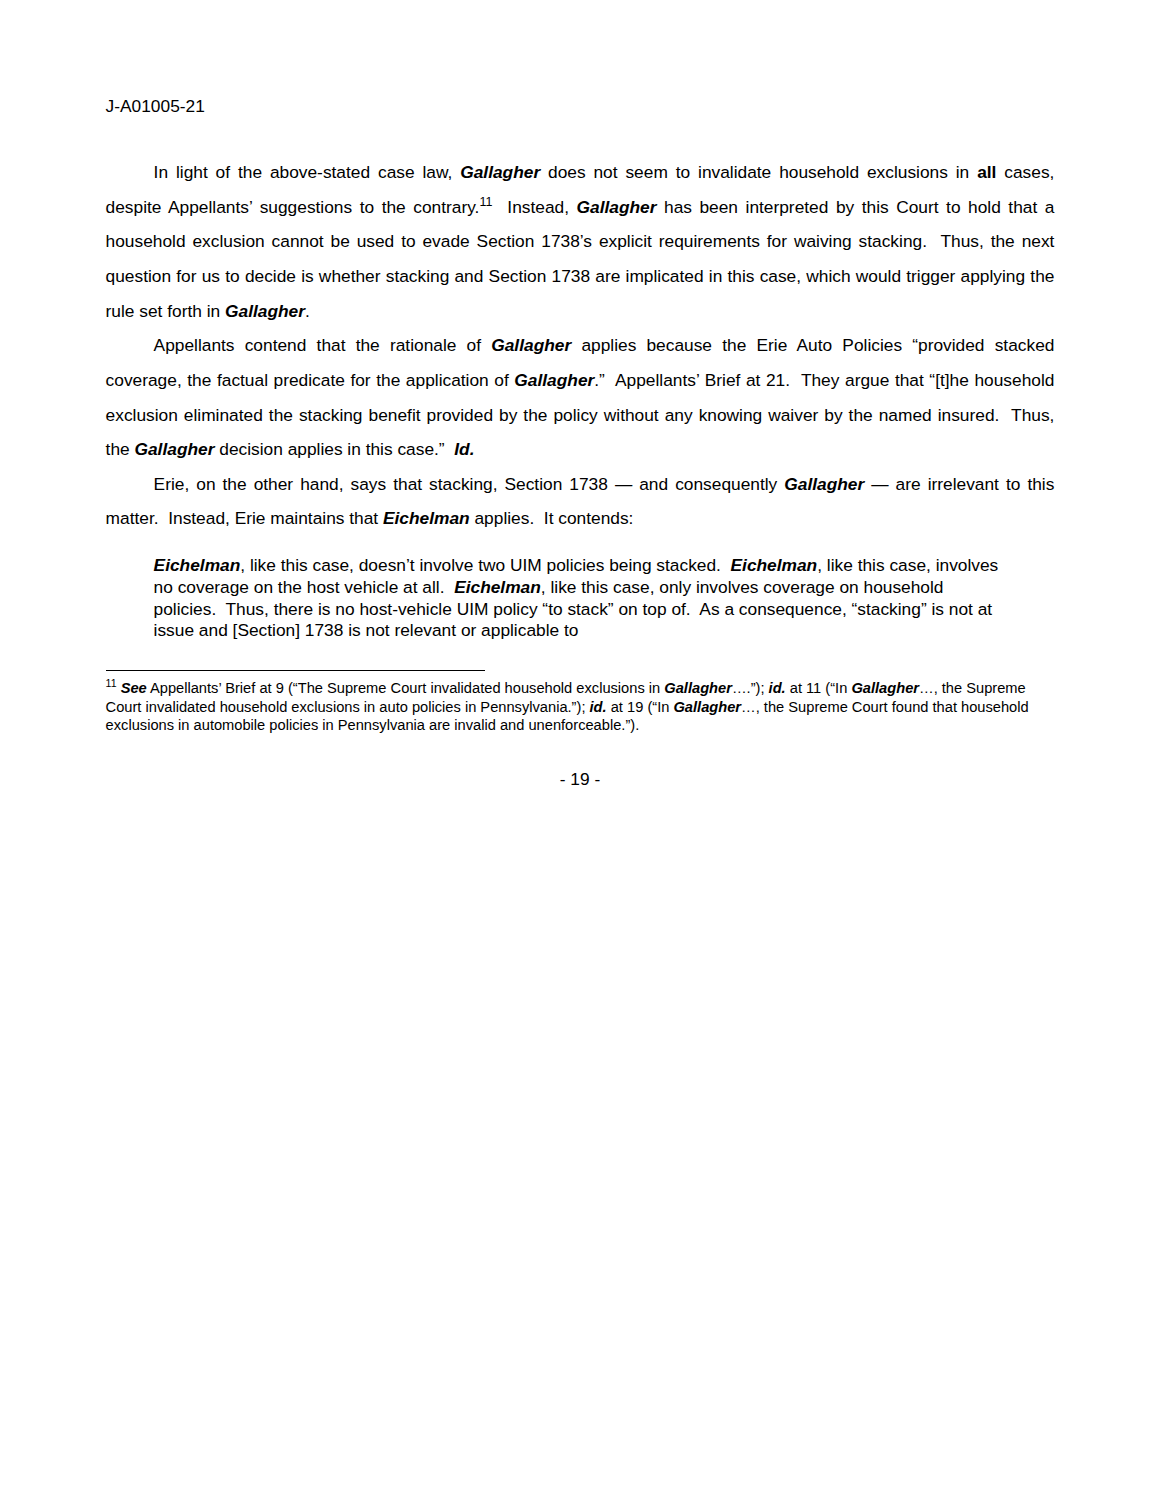J-A01005-21
In light of the above-stated case law, Gallagher does not seem to invalidate household exclusions in all cases, despite Appellants’ suggestions to the contrary.11 Instead, Gallagher has been interpreted by this Court to hold that a household exclusion cannot be used to evade Section 1738’s explicit requirements for waiving stacking. Thus, the next question for us to decide is whether stacking and Section 1738 are implicated in this case, which would trigger applying the rule set forth in Gallagher.
Appellants contend that the rationale of Gallagher applies because the Erie Auto Policies “provided stacked coverage, the factual predicate for the application of Gallagher.” Appellants’ Brief at 21. They argue that “[t]he household exclusion eliminated the stacking benefit provided by the policy without any knowing waiver by the named insured. Thus, the Gallagher decision applies in this case.” Id.
Erie, on the other hand, says that stacking, Section 1738 — and consequently Gallagher — are irrelevant to this matter. Instead, Erie maintains that Eichelman applies. It contends:
Eichelman, like this case, doesn’t involve two UIM policies being stacked. Eichelman, like this case, involves no coverage on the host vehicle at all. Eichelman, like this case, only involves coverage on household policies. Thus, there is no host-vehicle UIM policy “to stack” on top of. As a consequence, “stacking” is not at issue and [Section] 1738 is not relevant or applicable to
11 See Appellants’ Brief at 9 (“The Supreme Court invalidated household exclusions in Gallagher….”); id. at 11 (“In Gallagher…, the Supreme Court invalidated household exclusions in auto policies in Pennsylvania.”); id. at 19 (“In Gallagher…, the Supreme Court found that household exclusions in automobile policies in Pennsylvania are invalid and unenforceable.”).
- 19 -